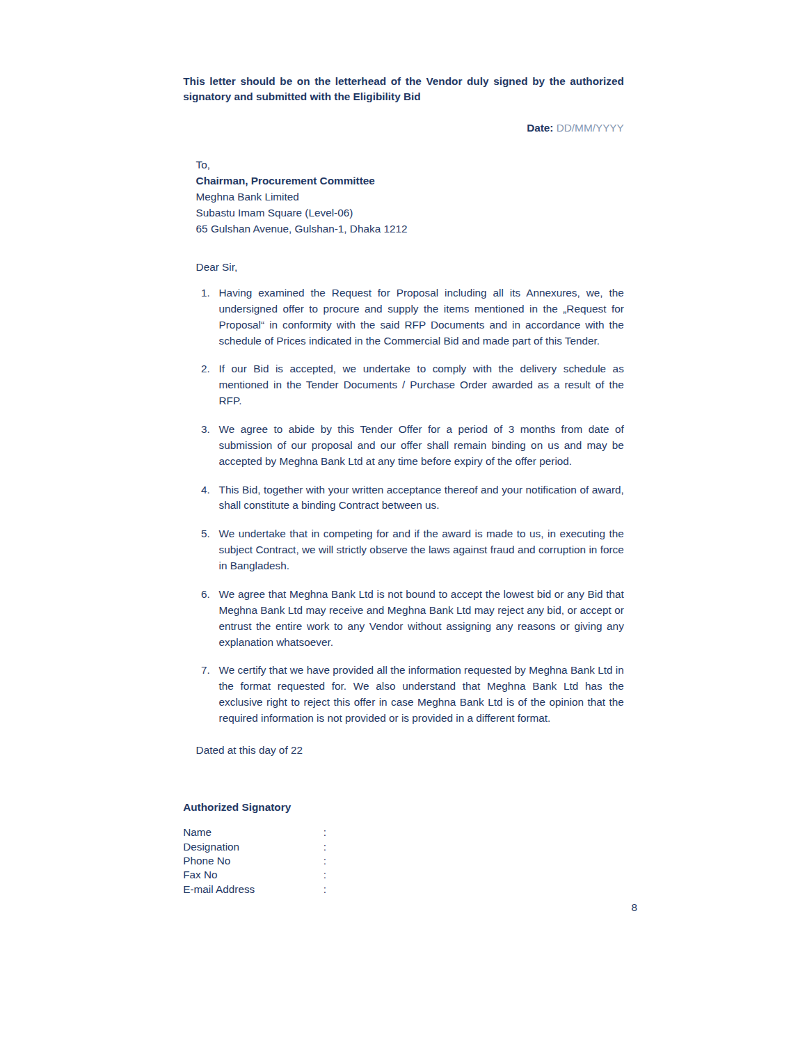This letter should be on the letterhead of the Vendor duly signed by the authorized signatory and submitted with the Eligibility Bid
Date: DD/MM/YYYY
To,
Chairman, Procurement Committee
Meghna Bank Limited
Subastu Imam Square (Level-06)
65 Gulshan Avenue, Gulshan-1, Dhaka 1212
Dear Sir,
Having examined the Request for Proposal including all its Annexures, we, the undersigned offer to procure and supply the items mentioned in the „Request for Proposal“ in conformity with the said RFP Documents and in accordance with the schedule of Prices indicated in the Commercial Bid and made part of this Tender.
If our Bid is accepted, we undertake to comply with the delivery schedule as mentioned in the Tender Documents / Purchase Order awarded as a result of the RFP.
We agree to abide by this Tender Offer for a period of 3 months from date of submission of our proposal and our offer shall remain binding on us and may be accepted by Meghna Bank Ltd at any time before expiry of the offer period.
This Bid, together with your written acceptance thereof and your notification of award, shall constitute a binding Contract between us.
We undertake that in competing for and if the award is made to us, in executing the subject Contract, we will strictly observe the laws against fraud and corruption in force in Bangladesh.
We agree that Meghna Bank Ltd is not bound to accept the lowest bid or any Bid that Meghna Bank Ltd may receive and Meghna Bank Ltd may reject any bid, or accept or entrust the entire work to any Vendor without assigning any reasons or giving any explanation whatsoever.
We certify that we have provided all the information requested by Meghna Bank Ltd in the format requested for. We also understand that Meghna Bank Ltd has the exclusive right to reject this offer in case Meghna Bank Ltd is of the opinion that the required information is not provided or is provided in a different format.
Dated at this day of 22
Authorized Signatory
| Name | : |
| Designation | : |
| Phone No | : |
| Fax No | : |
| E-mail Address | : |
8